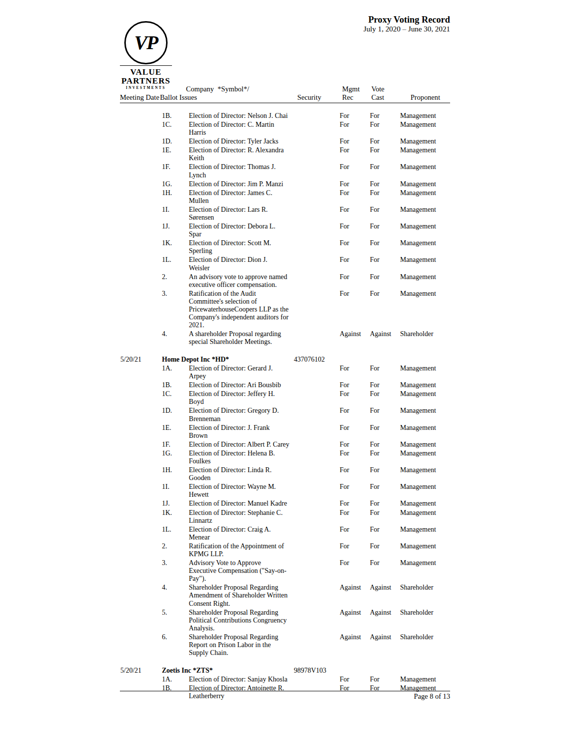VP
VALUE
PARTNERS
INVESTMENTS
Proxy Voting Record
July 1, 2020 – June 30, 2021
| | | Company *Symbol*/ | | Mgmt | Vote | |
| Meeting Date | Ballot Issues | Security | Rec | Cast | Proponent |
| | 1B. | Election of Director: Nelson J. Chai | | For | For | Management |
| | 1C. | Election of Director: C. Martin Harris | | For | For | Management |
| | 1D. | Election of Director: Tyler Jacks | | For | For | Management |
| | 1E. | Election of Director: R. Alexandra Keith | | For | For | Management |
| | 1F. | Election of Director: Thomas J. Lynch | | For | For | Management |
| | 1G. | Election of Director: Jim P. Manzi | | For | For | Management |
| | 1H. | Election of Director: James C. Mullen | | For | For | Management |
| | 1I. | Election of Director: Lars R. Sørensen | | For | For | Management |
| | 1J. | Election of Director: Debora L. Spar | | For | For | Management |
| | 1K. | Election of Director: Scott M. Sperling | | For | For | Management |
| | 1L. | Election of Director: Dion J. Weisler | | For | For | Management |
| | 2. | An advisory vote to approve named executive officer compensation. | | For | For | Management |
| | 3. | Ratification of the Audit Committee's selection of PricewaterhouseCoopers LLP as the Company's independent auditors for 2021. | | For | For | Management |
| | 4. | A shareholder Proposal regarding special Shareholder Meetings. | | Against | Against | Shareholder |
| 5/20/21 | Home Depot Inc *HD* | 437076102 | | | |
| | 1A. | Election of Director: Gerard J. Arpey | | For | For | Management |
| | 1B. | Election of Director: Ari Bousbib | | For | For | Management |
| | 1C. | Election of Director: Jeffery H. Boyd | | For | For | Management |
| | 1D. | Election of Director: Gregory D. Brenneman | | For | For | Management |
| | 1E. | Election of Director: J. Frank Brown | | For | For | Management |
| | 1F. | Election of Director: Albert P. Carey | | For | For | Management |
| | 1G. | Election of Director: Helena B. Foulkes | | For | For | Management |
| | 1H. | Election of Director: Linda R. Gooden | | For | For | Management |
| | 1I. | Election of Director: Wayne M. Hewett | | For | For | Management |
| | 1J. | Election of Director: Manuel Kadre | | For | For | Management |
| | 1K. | Election of Director: Stephanie C. Linnartz | | For | For | Management |
| | 1L. | Election of Director: Craig A. Menear | | For | For | Management |
| | 2. | Ratification of the Appointment of KPMG LLP. | | For | For | Management |
| | 3. | Advisory Vote to Approve Executive Compensation ("Say-on-Pay"). | | For | For | Management |
| | 4. | Shareholder Proposal Regarding Amendment of Shareholder Written Consent Right. | | Against | Against | Shareholder |
| | 5. | Shareholder Proposal Regarding Political Contributions Congruency Analysis. | | Against | Against | Shareholder |
| | 6. | Shareholder Proposal Regarding Report on Prison Labor in the Supply Chain. | | Against | Against | Shareholder |
| 5/20/21 | Zoetis Inc *ZTS* | 98978V103 | | | |
| | 1A. | Election of Director: Sanjay Khosla | | For | For | Management |
| | 1B. | Election of Director: Antoinette R. Leatherberry | | For | For | Management |
Page 8 of 13